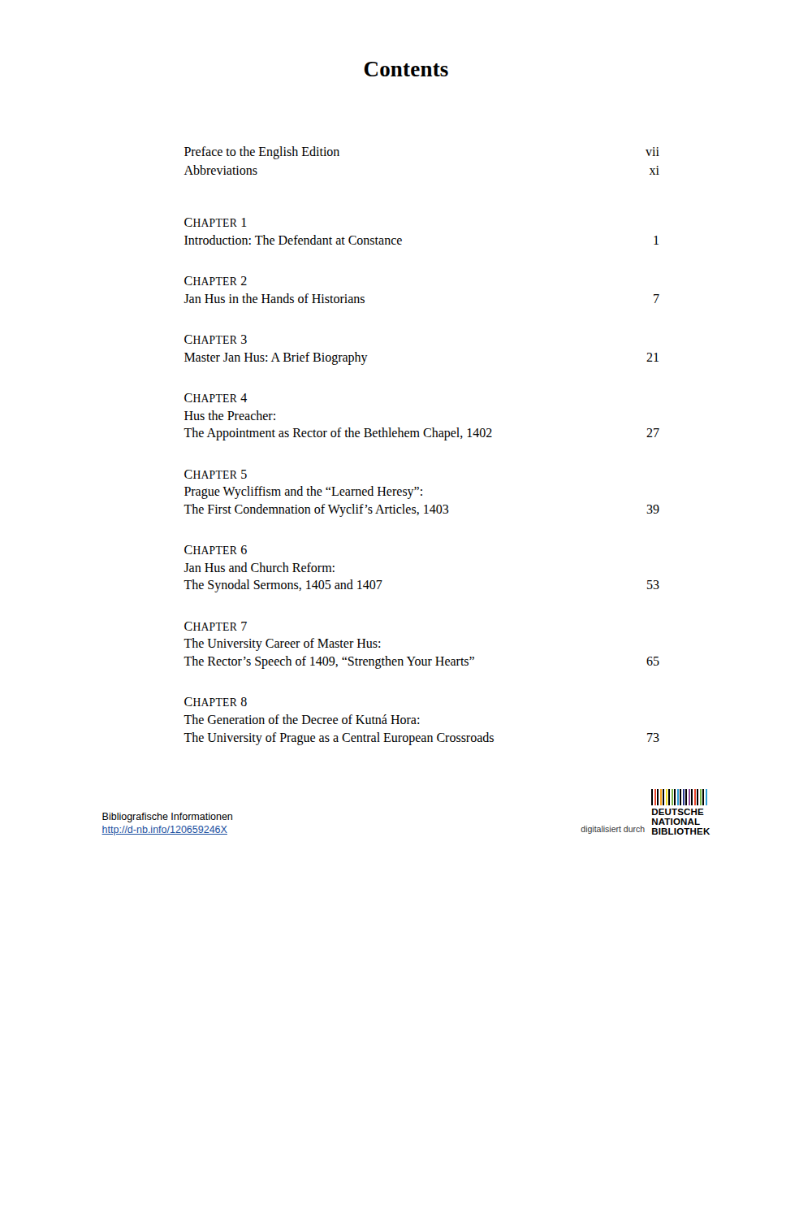Contents
| Preface to the English Edition | vii |
| Abbreviations | xi |
CHAPTER 1
| Introduction: The Defendant at Constance | 1 |
CHAPTER 2
| Jan Hus in the Hands of Historians | 7 |
CHAPTER 3
| Master Jan Hus: A Brief Biography | 21 |
CHAPTER 4
| Hus the Preacher: | |
| The Appointment as Rector of the Bethlehem Chapel, 1402 | 27 |
CHAPTER 5
| Prague Wycliffism and the “Learned Heresy”: | |
| The First Condemnation of Wyclif’s Articles, 1403 | 39 |
CHAPTER 6
| Jan Hus and Church Reform: | |
| The Synodal Sermons, 1405 and 1407 | 53 |
CHAPTER 7
| The University Career of Master Hus: | |
| The Rector’s Speech of 1409, “Strengthen Your Hearts” | 65 |
CHAPTER 8
| The Generation of the Decree of Kutná Hora: | |
| The University of Prague as a Central European Crossroads | 73 |
Bibliografische Informationen
http://d-nb.info/120659246X
digitalisiert durch
DEUTSCHE
NATIONAL
BIBLIOTHEK